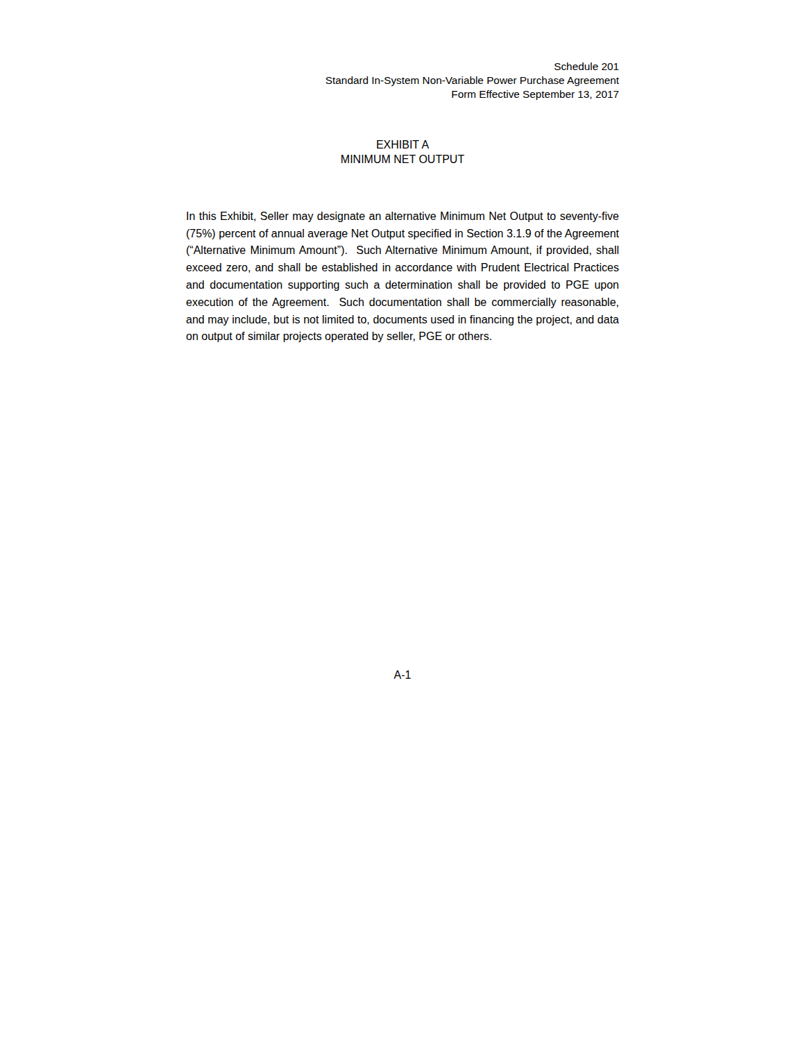Schedule 201
Standard In-System Non-Variable Power Purchase Agreement
Form Effective September 13, 2017
EXHIBIT A
MINIMUM NET OUTPUT
In this Exhibit, Seller may designate an alternative Minimum Net Output to seventy-five (75%) percent of annual average Net Output specified in Section 3.1.9 of the Agreement (“Alternative Minimum Amount”). Such Alternative Minimum Amount, if provided, shall exceed zero, and shall be established in accordance with Prudent Electrical Practices and documentation supporting such a determination shall be provided to PGE upon execution of the Agreement. Such documentation shall be commercially reasonable, and may include, but is not limited to, documents used in financing the project, and data on output of similar projects operated by seller, PGE or others.
A-1